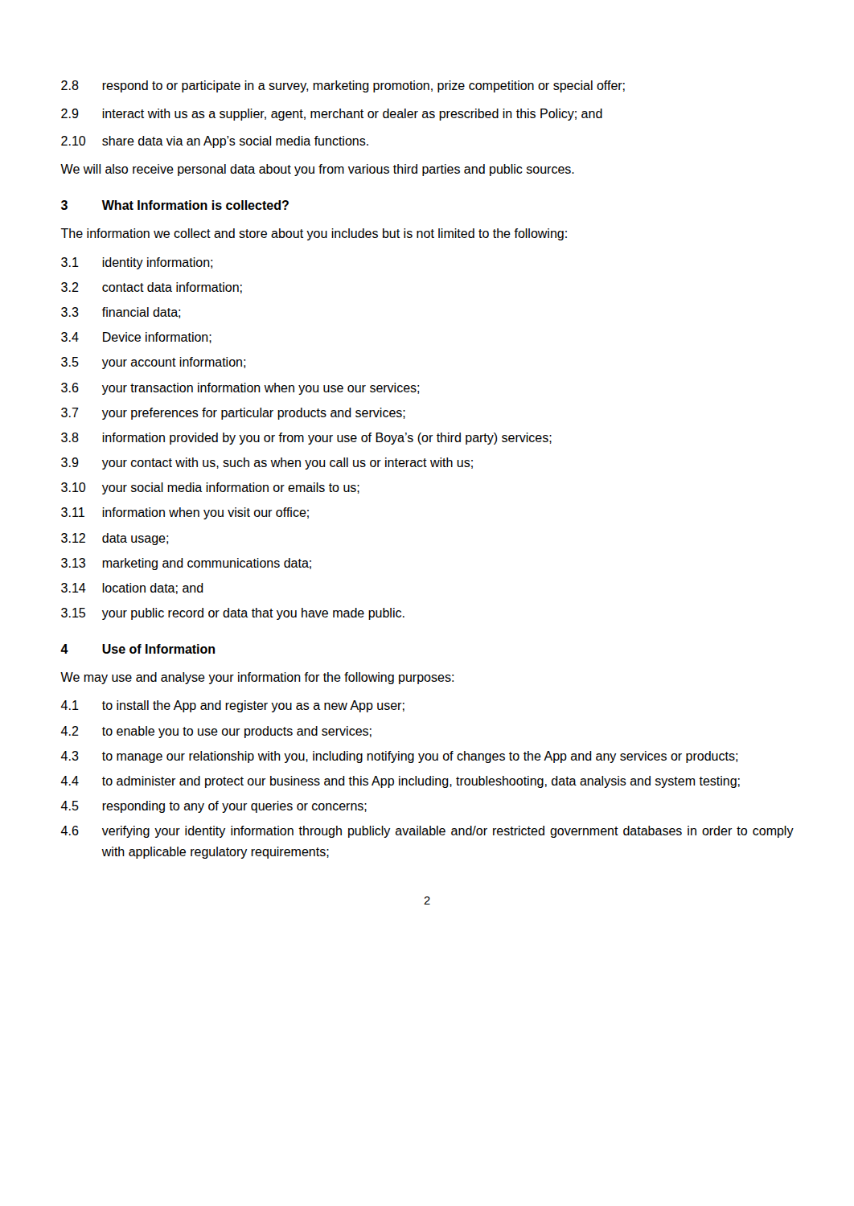2.8 respond to or participate in a survey, marketing promotion, prize competition or special offer;
2.9 interact with us as a supplier, agent, merchant or dealer as prescribed in this Policy; and
2.10 share data via an App’s social media functions.
We will also receive personal data about you from various third parties and public sources.
3 What Information is collected?
The information we collect and store about you includes but is not limited to the following:
3.1 identity information;
3.2 contact data information;
3.3 financial data;
3.4 Device information;
3.5 your account information;
3.6 your transaction information when you use our services;
3.7 your preferences for particular products and services;
3.8 information provided by you or from your use of Boya’s (or third party) services;
3.9 your contact with us, such as when you call us or interact with us;
3.10 your social media information or emails to us;
3.11 information when you visit our office;
3.12 data usage;
3.13 marketing and communications data;
3.14 location data; and
3.15 your public record or data that you have made public.
4 Use of Information
We may use and analyse your information for the following purposes:
4.1 to install the App and register you as a new App user;
4.2 to enable you to use our products and services;
4.3 to manage our relationship with you, including notifying you of changes to the App and any services or products;
4.4 to administer and protect our business and this App including, troubleshooting, data analysis and system testing;
4.5 responding to any of your queries or concerns;
4.6 verifying your identity information through publicly available and/or restricted government databases in order to comply with applicable regulatory requirements;
2